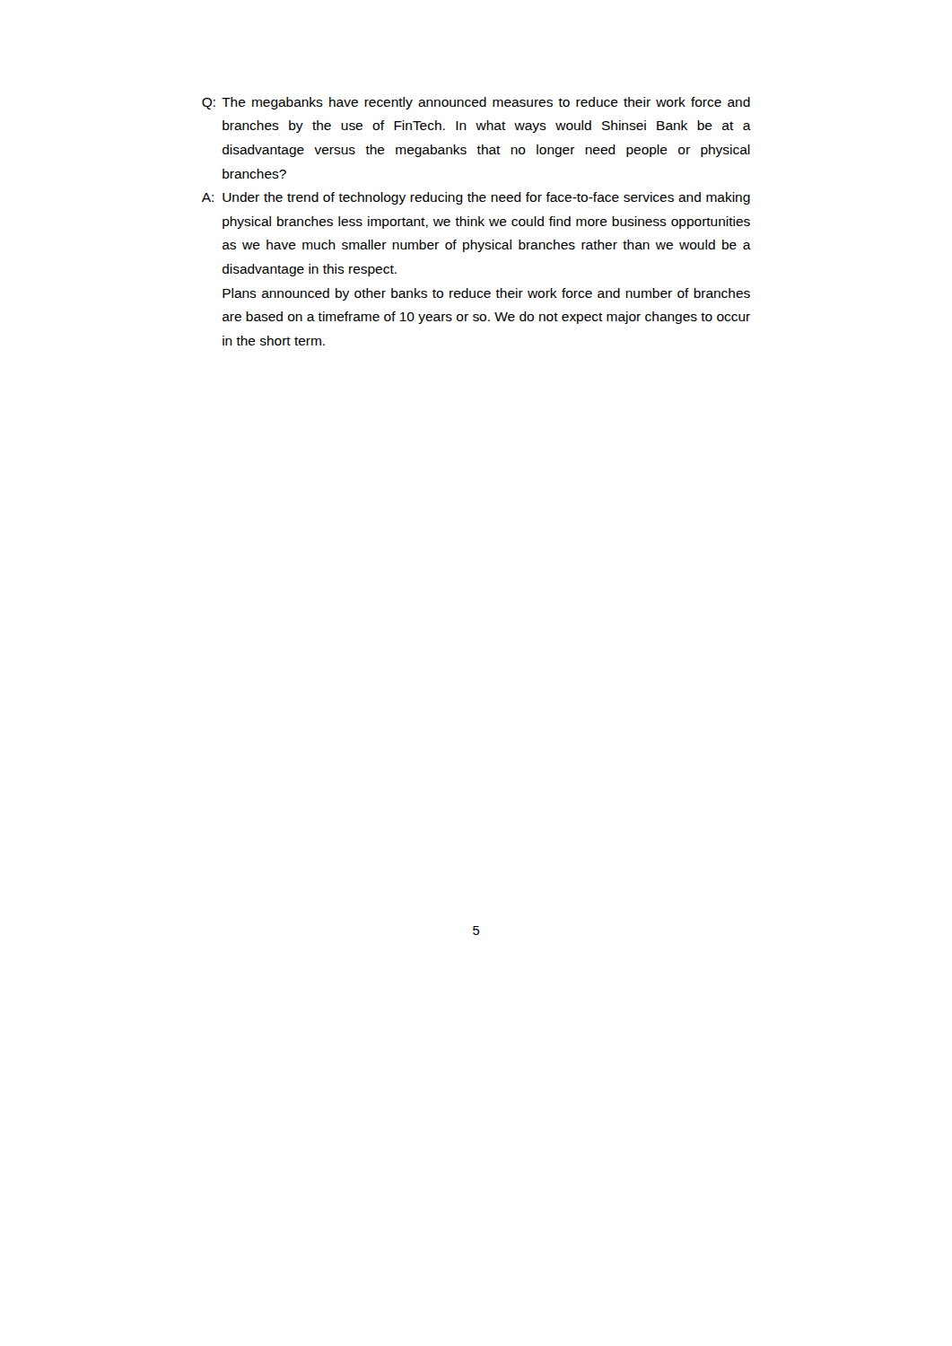Q:
The megabanks have recently announced measures to reduce their work force and branches by the use of FinTech. In what ways would Shinsei Bank be at a disadvantage versus the megabanks that no longer need people or physical branches?
A:
Under the trend of technology reducing the need for face-to-face services and making physical branches less important, we think we could find more business opportunities as we have much smaller number of physical branches rather than we would be a disadvantage in this respect.
Plans announced by other banks to reduce their work force and number of branches are based on a timeframe of 10 years or so. We do not expect major changes to occur in the short term.
5